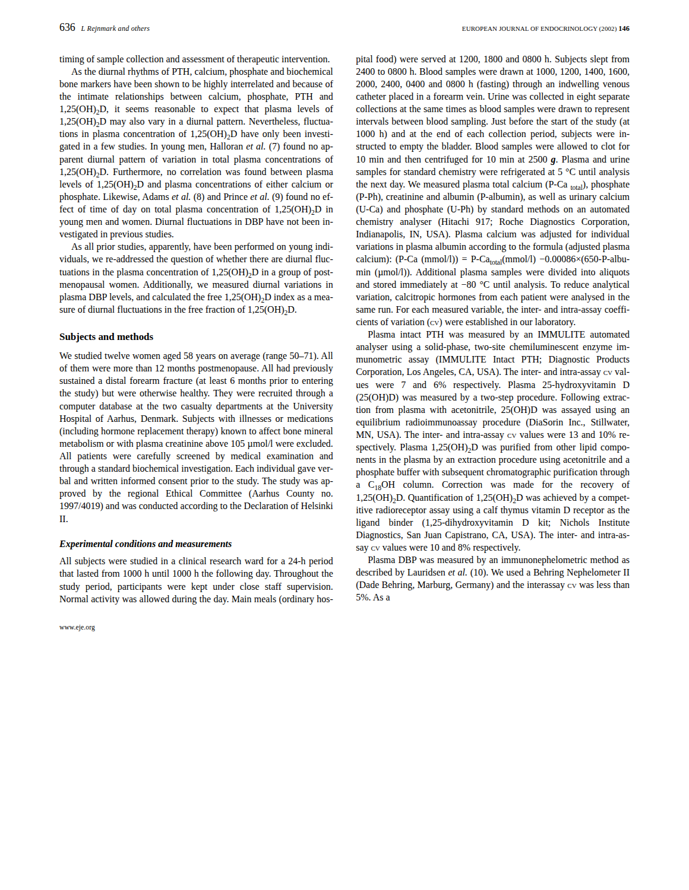636 L Rejnmark and others
European Journal of Endocrinology (2002) 146
timing of sample collection and assessment of therapeutic intervention.
As the diurnal rhythms of PTH, calcium, phosphate and biochemical bone markers have been shown to be highly interrelated and because of the intimate relationships between calcium, phosphate, PTH and 1,25(OH)2D, it seems reasonable to expect that plasma levels of 1,25(OH)2D may also vary in a diurnal pattern. Nevertheless, fluctuations in plasma concentration of 1,25(OH)2D have only been investigated in a few studies. In young men, Halloran et al. (7) found no apparent diurnal pattern of variation in total plasma concentrations of 1,25(OH)2D. Furthermore, no correlation was found between plasma levels of 1,25(OH)2D and plasma concentrations of either calcium or phosphate. Likewise, Adams et al. (8) and Prince et al. (9) found no effect of time of day on total plasma concentration of 1,25(OH)2D in young men and women. Diurnal fluctuations in DBP have not been investigated in previous studies.
As all prior studies, apparently, have been performed on young individuals, we re-addressed the question of whether there are diurnal fluctuations in the plasma concentration of 1,25(OH)2D in a group of postmenopausal women. Additionally, we measured diurnal variations in plasma DBP levels, and calculated the free 1,25(OH)2D index as a measure of diurnal fluctuations in the free fraction of 1,25(OH)2D.
Subjects and methods
We studied twelve women aged 58 years on average (range 50–71). All of them were more than 12 months postmenopause. All had previously sustained a distal forearm fracture (at least 6 months prior to entering the study) but were otherwise healthy. They were recruited through a computer database at the two casualty departments at the University Hospital of Aarhus, Denmark. Subjects with illnesses or medications (including hormone replacement therapy) known to affect bone mineral metabolism or with plasma creatinine above 105 µmol/l were excluded. All patients were carefully screened by medical examination and through a standard biochemical investigation. Each individual gave verbal and written informed consent prior to the study. The study was approved by the regional Ethical Committee (Aarhus County no. 1997/4019) and was conducted according to the Declaration of Helsinki II.
Experimental conditions and measurements
All subjects were studied in a clinical research ward for a 24-h period that lasted from 1000 h until 1000 h the following day. Throughout the study period, participants were kept under close staff supervision. Normal activity was allowed during the day. Main meals (ordinary hospital food) were served at 1200, 1800 and 0800 h. Subjects slept from 2400 to 0800 h. Blood samples were drawn at 1000, 1200, 1400, 1600, 2000, 2400, 0400 and 0800 h (fasting) through an indwelling venous catheter placed in a forearm vein. Urine was collected in eight separate collections at the same times as blood samples were drawn to represent intervals between blood sampling. Just before the start of the study (at 1000 h) and at the end of each collection period, subjects were instructed to empty the bladder. Blood samples were allowed to clot for 10 min and then centrifuged for 10 min at 2500 g. Plasma and urine samples for standard chemistry were refrigerated at 5 °C until analysis the next day. We measured plasma total calcium (P-Ca total), phosphate (P-Ph), creatinine and albumin (P-albumin), as well as urinary calcium (U-Ca) and phosphate (U-Ph) by standard methods on an automated chemistry analyser (Hitachi 917; Roche Diagnostics Corporation, Indianapolis, IN, USA). Plasma calcium was adjusted for individual variations in plasma albumin according to the formula (adjusted plasma calcium): (P-Ca (mmol/l)) = P-Catotal(mmol/l) −0.00086×(650-P-albumin (µmol/l)). Additional plasma samples were divided into aliquots and stored immediately at −80 °C until analysis. To reduce analytical variation, calcitropic hormones from each patient were analysed in the same run. For each measured variable, the inter- and intra-assay coefficients of variation (cv) were established in our laboratory.
Plasma intact PTH was measured by an IMMULITE automated analyser using a solid-phase, two-site chemiluminescent enzyme immunometric assay (IMMULITE Intact PTH; Diagnostic Products Corporation, Los Angeles, CA, USA). The inter- and intra-assay cv values were 7 and 6% respectively. Plasma 25-hydroxyvitamin D (25(OH)D) was measured by a two-step procedure. Following extraction from plasma with acetonitrile, 25(OH)D was assayed using an equilibrium radioimmunoassay procedure (DiaSorin Inc., Stillwater, MN, USA). The inter- and intra-assay cv values were 13 and 10% respectively. Plasma 1,25(OH)2D was purified from other lipid components in the plasma by an extraction procedure using acetonitrile and a phosphate buffer with subsequent chromatographic purification through a C18OH column. Correction was made for the recovery of 1,25(OH)2D. Quantification of 1,25(OH)2D was achieved by a competitive radioreceptor assay using a calf thymus vitamin D receptor as the ligand binder (1,25-dihydroxyvitamin D kit; Nichols Institute Diagnostics, San Juan Capistrano, CA, USA). The inter- and intra-assay cv values were 10 and 8% respectively.
Plasma DBP was measured by an immunonephelometric method as described by Lauridsen et al. (10). We used a Behring Nephelometer II (Dade Behring, Marburg, Germany) and the interassay cv was less than 5%. As a
www.eje.org